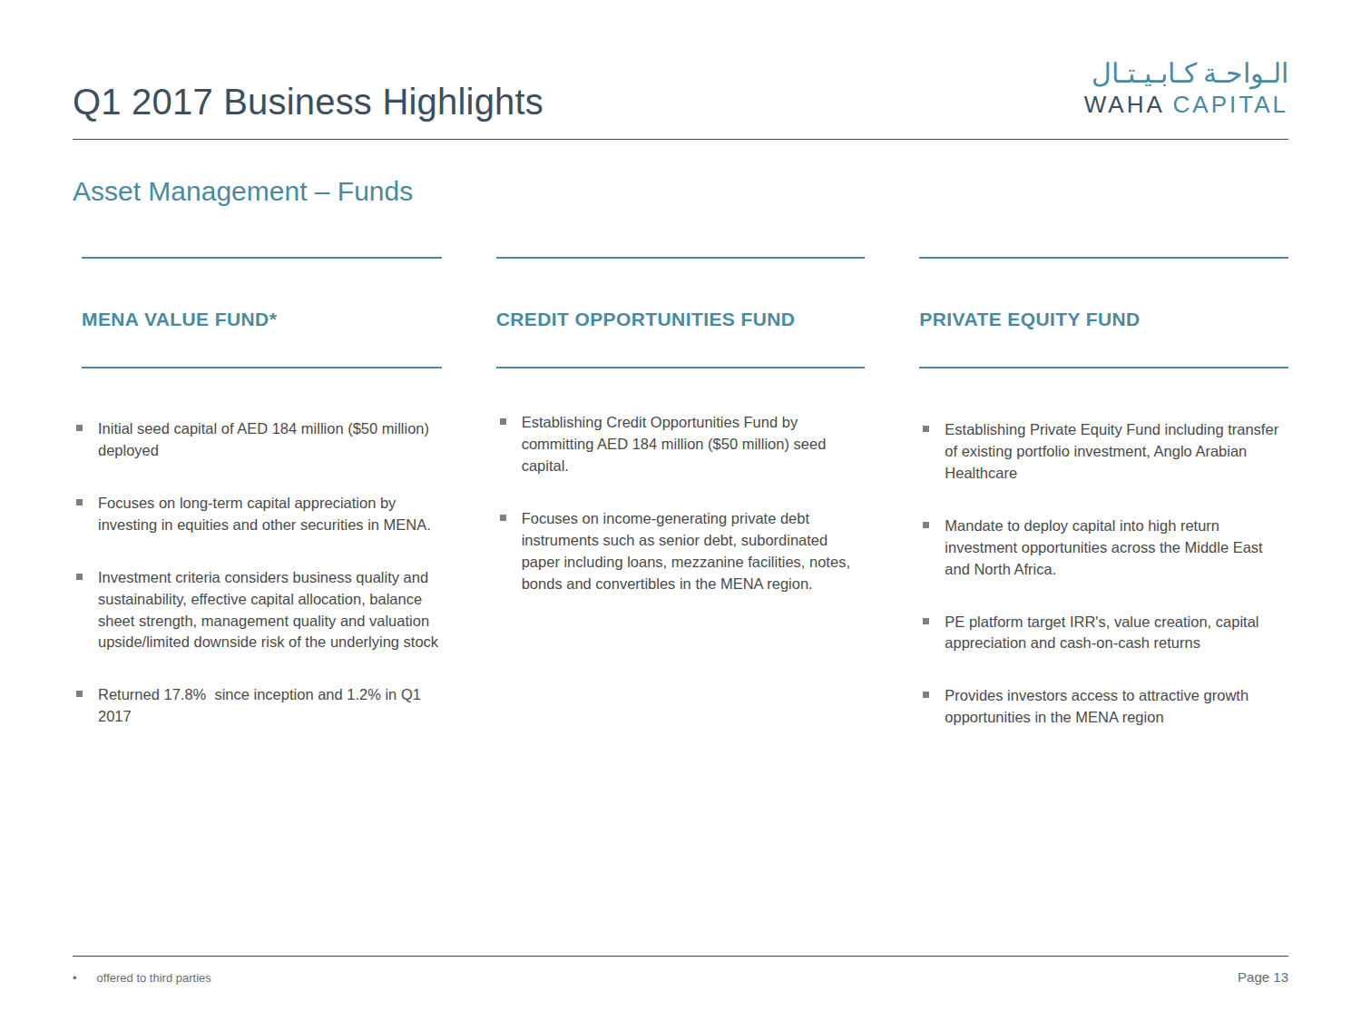Q1 2017 Business Highlights
الـواحـة كـابـيـتـال
WAHA CAPITAL
Asset Management – Funds
MENA VALUE FUND*
Initial seed capital of AED 184 million ($50 million) deployed
Focuses on long-term capital appreciation by investing in equities and other securities in MENA.
Investment criteria considers business quality and sustainability, effective capital allocation, balance sheet strength, management quality and valuation upside/limited downside risk of the underlying stock
Returned 17.8% since inception and 1.2% in Q1 2017
CREDIT OPPORTUNITIES FUND
Establishing Credit Opportunities Fund by committing AED 184 million ($50 million) seed capital.
Focuses on income-generating private debt instruments such as senior debt, subordinated paper including loans, mezzanine facilities, notes, bonds and convertibles in the MENA region.
PRIVATE EQUITY FUND
Establishing Private Equity Fund including transfer of existing portfolio investment, Anglo Arabian Healthcare
Mandate to deploy capital into high return investment opportunities across the Middle East and North Africa.
PE platform target IRR's, value creation, capital appreciation and cash-on-cash returns
Provides investors access to attractive growth opportunities in the MENA region
•offered to third parties
Page 13